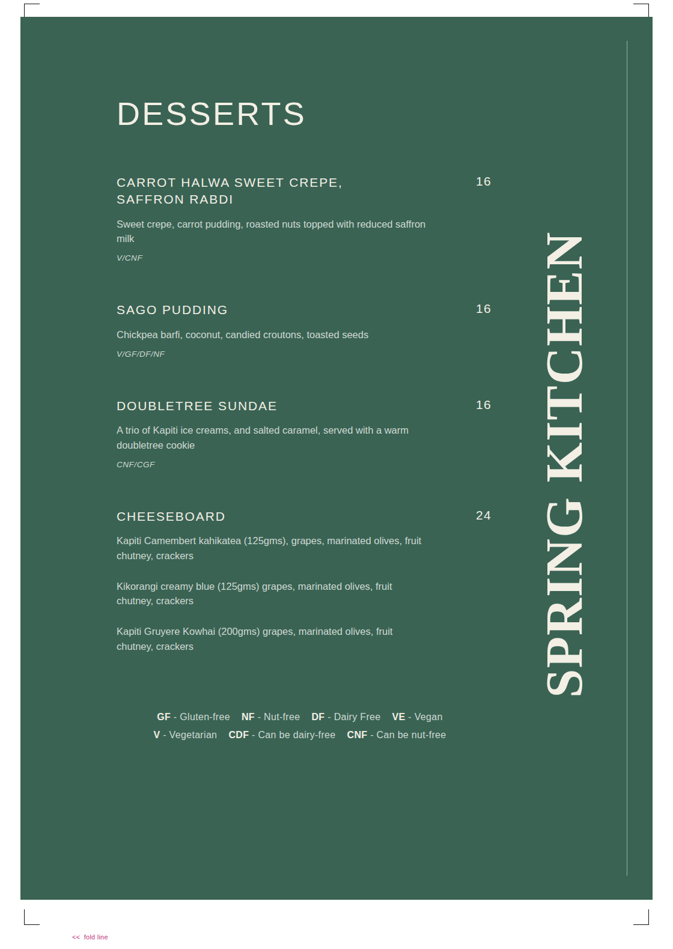DESSERTS
CARROT HALWA SWEET CREPE,
SAFFRON RABDI
16
Sweet crepe, carrot pudding, roasted nuts topped with reduced saffron milk V/CNF
SAGO PUDDING
16
Chickpea barfi, coconut, candied croutons, toasted seeds V/GF/DF/NF
DOUBLETREE SUNDAE
16
A trio of Kapiti ice creams, and salted caramel, served with a warm doubletree cookie CNF/CGF
CHEESEBOARD
24
Kapiti Camembert kahikatea (125gms), grapes, marinated olives, fruit chutney, crackers
Kikorangi creamy blue (125gms) grapes, marinated olives, fruit chutney, crackers
Kapiti Gruyere Kowhai (200gms) grapes, marinated olives, fruit chutney, crackers
GF - Gluten-free NF - Nut-free DF - Dairy Free VE - Vegan
V - Vegetarian CDF - Can be dairy-free CNF - Can be nut-free
SPRING KITCHEN
<< fold line